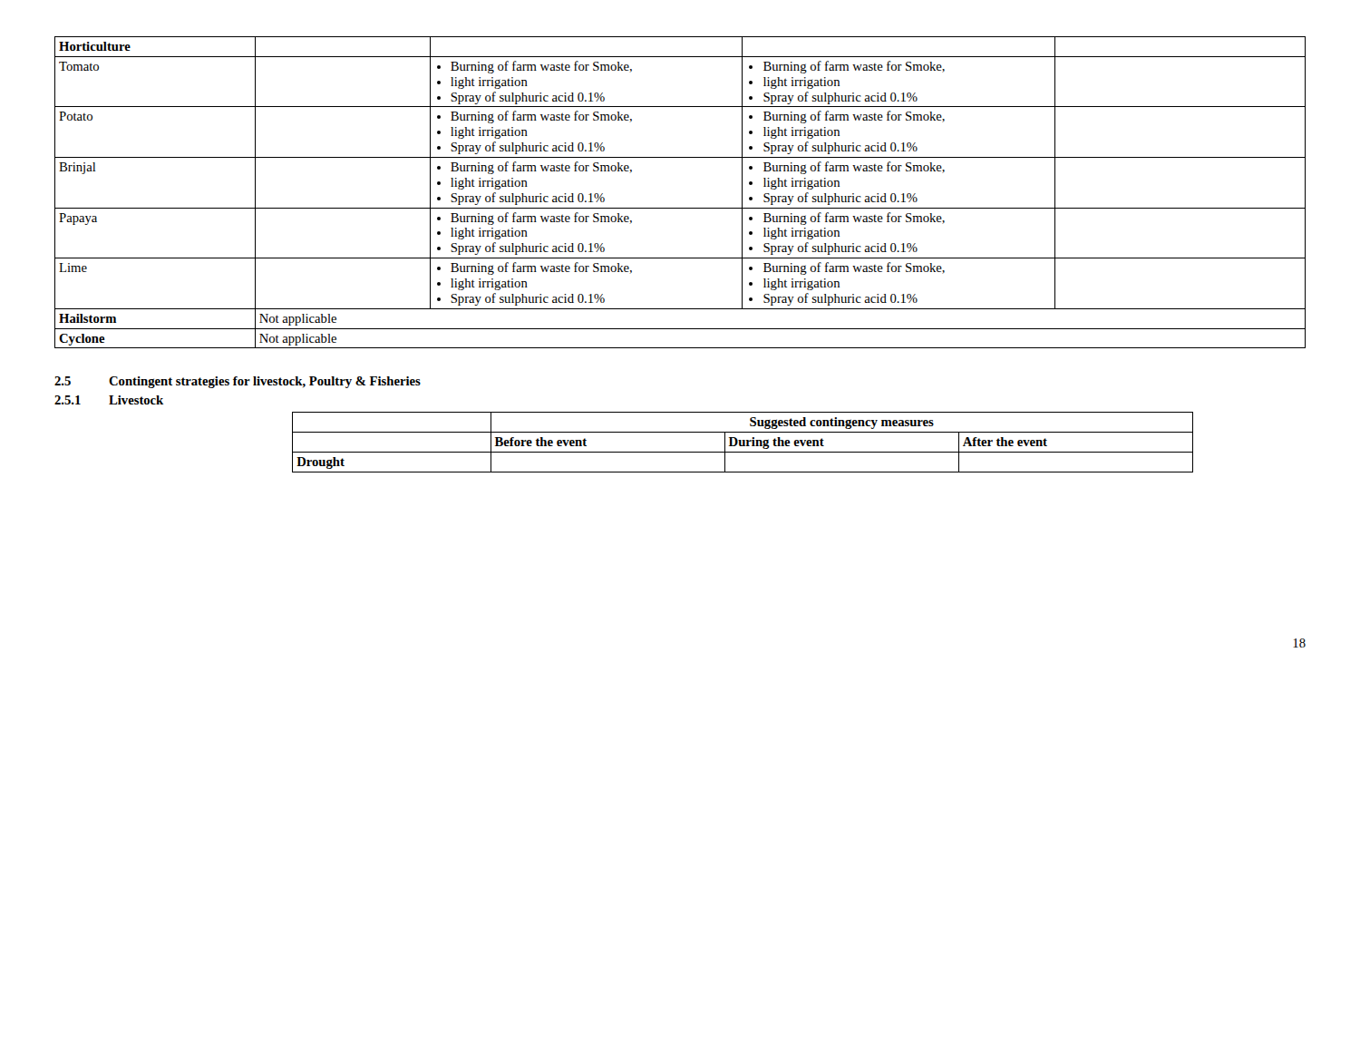| Horticulture | | | | |
| Tomato | | Burning of farm waste for Smoke, light irrigation Spray of sulphuric acid 0.1% | Burning of farm waste for Smoke, light irrigation Spray of sulphuric acid 0.1% | |
| Potato | | Burning of farm waste for Smoke, light irrigation Spray of sulphuric acid 0.1% | Burning of farm waste for Smoke, light irrigation Spray of sulphuric acid 0.1% | |
| Brinjal | | Burning of farm waste for Smoke, light irrigation Spray of sulphuric acid 0.1% | Burning of farm waste for Smoke, light irrigation Spray of sulphuric acid 0.1% | |
| Papaya | | Burning of farm waste for Smoke, light irrigation Spray of sulphuric acid 0.1% | Burning of farm waste for Smoke, light irrigation Spray of sulphuric acid 0.1% | |
| Lime | | Burning of farm waste for Smoke, light irrigation Spray of sulphuric acid 0.1% | Burning of farm waste for Smoke, light irrigation Spray of sulphuric acid 0.1% | |
| Hailstorm | Not applicable |
| Cyclone | Not applicable |
2.5 Contingent strategies for livestock, Poultry & Fisheries
2.5.1 Livestock
| | Suggested contingency measures |
| | Before the event | During the event | After the event |
| Drought | | | |
18